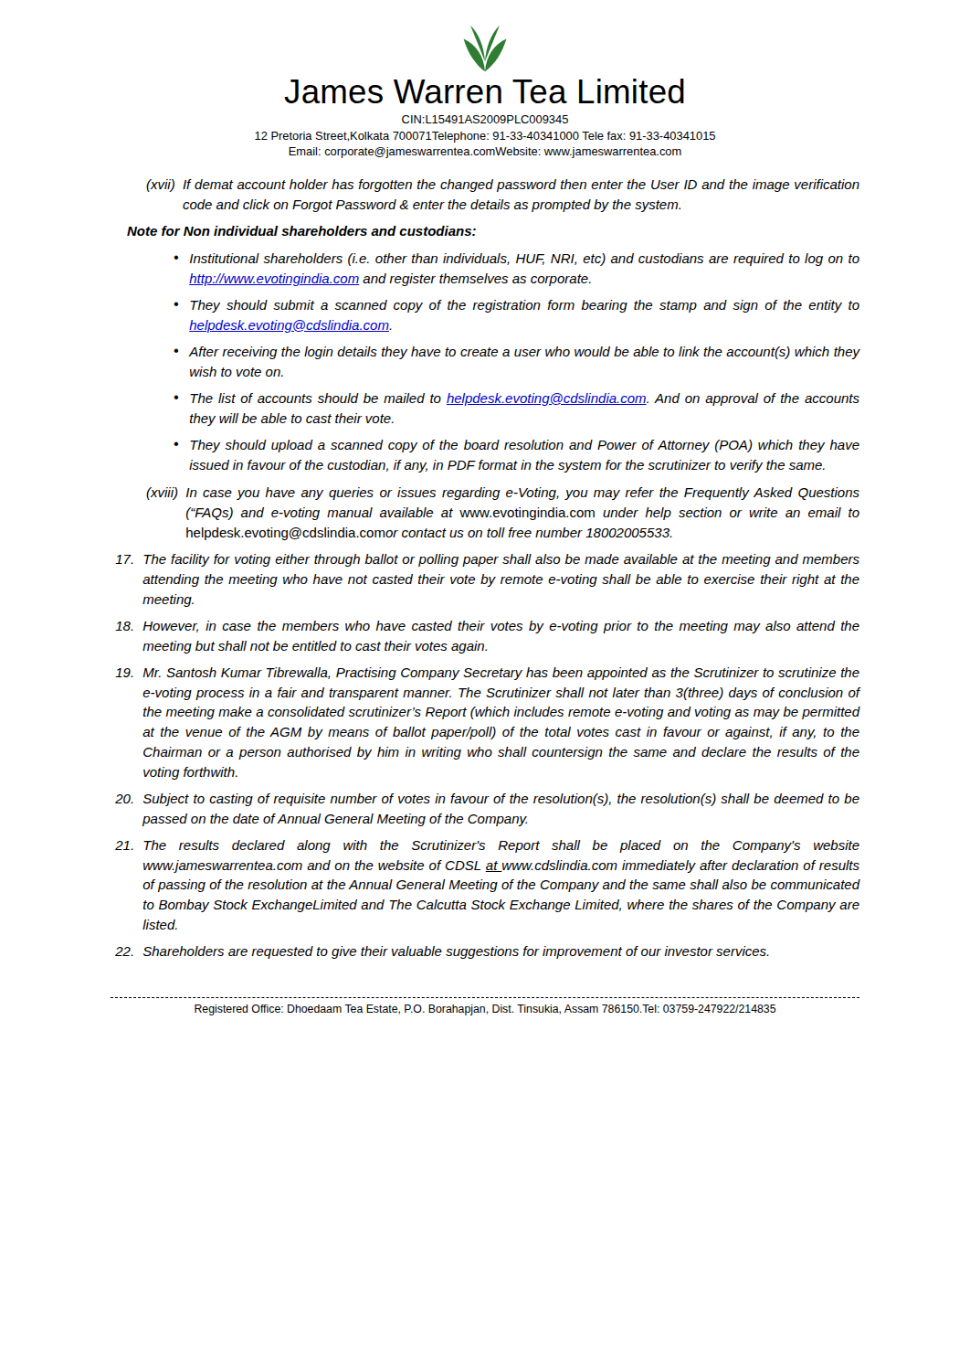James Warren Tea Limited
CIN:L15491AS2009PLC009345
12 Pretoria Street,Kolkata 700071Telephone: 91-33-40341000 Tele fax: 91-33-40341015
Email: corporate@jameswarrentea.com Website: www.jameswarrentea.com
(xvii) If demat account holder has forgotten the changed password then enter the User ID and the image verification code and click on Forgot Password & enter the details as prompted by the system.
Note for Non individual shareholders and custodians:
Institutional shareholders (i.e. other than individuals, HUF, NRI, etc) and custodians are required to log on to http://www.evotingindia.com and register themselves as corporate.
They should submit a scanned copy of the registration form bearing the stamp and sign of the entity to helpdesk.evoting@cdslindia.com.
After receiving the login details they have to create a user who would be able to link the account(s) which they wish to vote on.
The list of accounts should be mailed to helpdesk.evoting@cdslindia.com. And on approval of the accounts they will be able to cast their vote.
They should upload a scanned copy of the board resolution and Power of Attorney (POA) which they have issued in favour of the custodian, if any, in PDF format in the system for the scrutinizer to verify the same.
(xviii) In case you have any queries or issues regarding e-Voting, you may refer the Frequently Asked Questions (“FAQs) and e-voting manual available at www.evotingindia.com under help section or write an email to helpdesk.evoting@cdslindia.comor contact us on toll free number 18002005533.
The facility for voting either through ballot or polling paper shall also be made available at the meeting and members attending the meeting who have not casted their vote by remote e-voting shall be able to exercise their right at the meeting.
However, in case the members who have casted their votes by e-voting prior to the meeting may also attend the meeting but shall not be entitled to cast their votes again.
Mr. Santosh Kumar Tibrewalla, Practising Company Secretary has been appointed as the Scrutinizer to scrutinize the e-voting process in a fair and transparent manner. The Scrutinizer shall not later than 3(three) days of conclusion of the meeting make a consolidated scrutinizer’s Report (which includes remote e-voting and voting as may be permitted at the venue of the AGM by means of ballot paper/poll) of the total votes cast in favour or against, if any, to the Chairman or a person authorised by him in writing who shall countersign the same and declare the results of the voting forthwith.
Subject to casting of requisite number of votes in favour of the resolution(s), the resolution(s) shall be deemed to be passed on the date of Annual General Meeting of the Company.
The results declared along with the Scrutinizer's Report shall be placed on the Company's website www.jameswarrentea.com and on the website of CDSL at www.cdslindia.com immediately after declaration of results of passing of the resolution at the Annual General Meeting of the Company and the same shall also be communicated to Bombay Stock ExchangeLimited and The Calcutta Stock Exchange Limited, where the shares of the Company are listed.
Shareholders are requested to give their valuable suggestions for improvement of our investor services.
Registered Office: Dhoedaam Tea Estate, P.O. Borahapjan, Dist. Tinsukia, Assam 786150.Tel: 03759-247922/214835